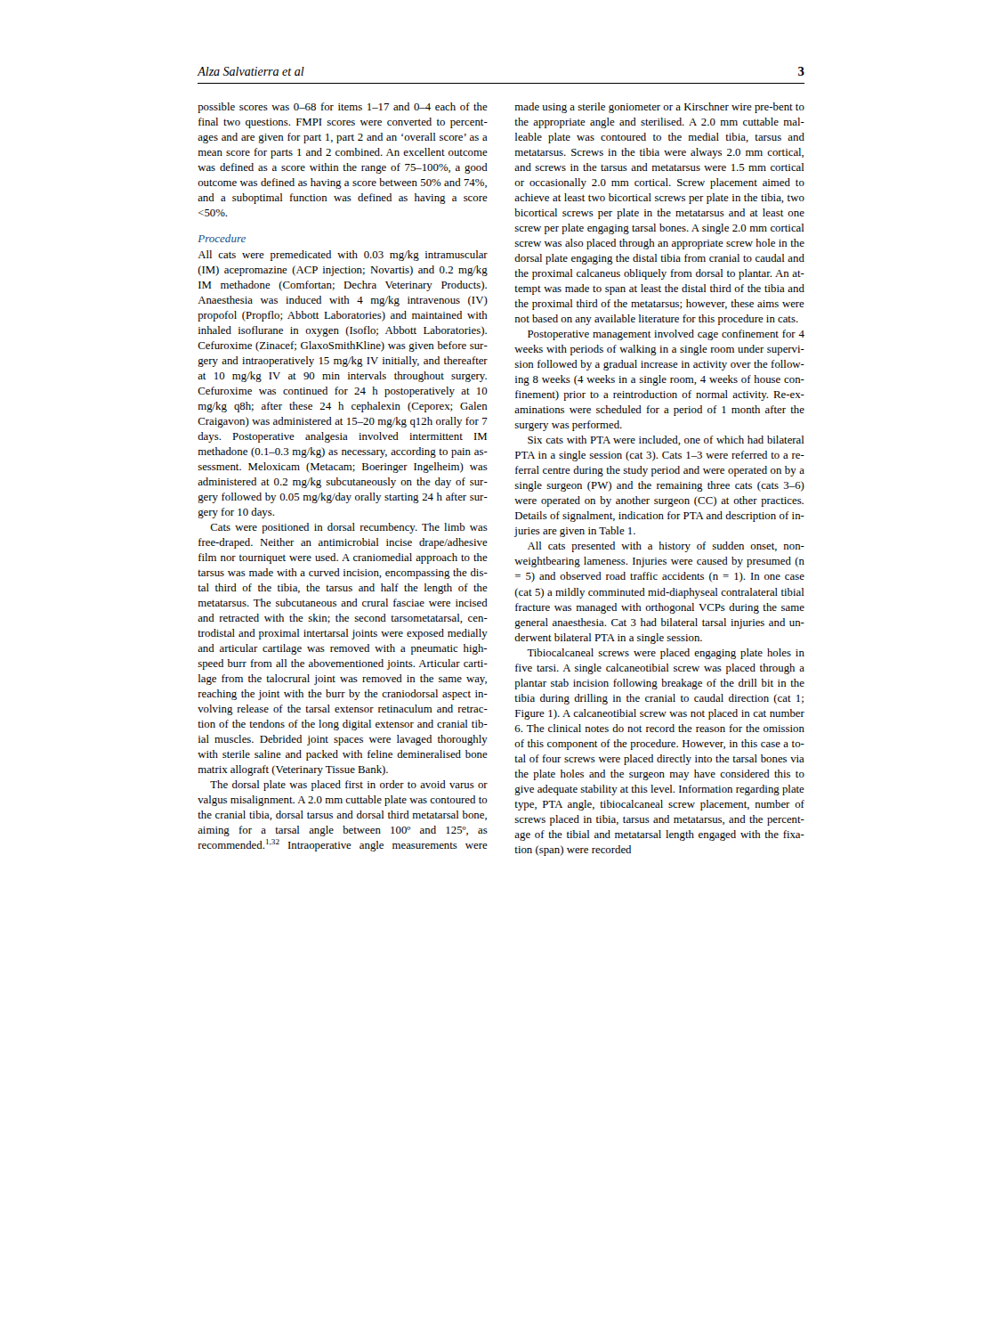Alza Salvatierra et al 3
possible scores was 0–68 for items 1–17 and 0–4 each of the final two questions. FMPI scores were converted to percentages and are given for part 1, part 2 and an ‘overall score’ as a mean score for parts 1 and 2 combined. An excellent outcome was defined as a score within the range of 75–100%, a good outcome was defined as having a score between 50% and 74%, and a suboptimal function was defined as having a score <50%.
Procedure
All cats were premedicated with 0.03 mg/kg intramuscular (IM) acepromazine (ACP injection; Novartis) and 0.2 mg/kg IM methadone (Comfortan; Dechra Veterinary Products). Anaesthesia was induced with 4 mg/kg intravenous (IV) propofol (Propflo; Abbott Laboratories) and maintained with inhaled isoflurane in oxygen (Isoflo; Abbott Laboratories). Cefuroxime (Zinacef; GlaxoSmithKline) was given before surgery and intraoperatively 15 mg/kg IV initially, and thereafter at 10 mg/kg IV at 90 min intervals throughout surgery. Cefuroxime was continued for 24 h postoperatively at 10 mg/kg q8h; after these 24 h cephalexin (Ceporex; Galen Craigavon) was administered at 15–20 mg/kg q12h orally for 7 days. Postoperative analgesia involved intermittent IM methadone (0.1–0.3 mg/kg) as necessary, according to pain assessment. Meloxicam (Metacam; Boeringer Ingelheim) was administered at 0.2 mg/kg subcutaneously on the day of surgery followed by 0.05 mg/kg/day orally starting 24 h after surgery for 10 days.
Cats were positioned in dorsal recumbency. The limb was free-draped. Neither an antimicrobial incise drape/adhesive film nor tourniquet were used. A craniomedial approach to the tarsus was made with a curved incision, encompassing the distal third of the tibia, the tarsus and half the length of the metatarsus. The subcutaneous and crural fasciae were incised and retracted with the skin; the second tarsometatarsal, centrodistal and proximal intertarsal joints were exposed medially and articular cartilage was removed with a pneumatic high-speed burr from all the abovementioned joints. Articular cartilage from the talocrural joint was removed in the same way, reaching the joint with the burr by the craniodorsal aspect involving release of the tarsal extensor retinaculum and retraction of the tendons of the long digital extensor and cranial tibial muscles. Debrided joint spaces were lavaged thoroughly with sterile saline and packed with feline demineralised bone matrix allograft (Veterinary Tissue Bank).
The dorsal plate was placed first in order to avoid varus or valgus misalignment. A 2.0 mm cuttable plate was contoured to the cranial tibia, dorsal tarsus and dorsal third metatarsal bone, aiming for a tarsal angle between 100º and 125º, as recommended.1,32 Intraoperative angle measurements were made using a sterile goniometer or a Kirschner wire pre-bent to the appropriate angle and sterilised. A 2.0 mm cuttable malleable plate was contoured to the medial tibia, tarsus and metatarsus. Screws in the tibia were always 2.0 mm cortical, and screws in the tarsus and metatarsus were 1.5 mm cortical or occasionally 2.0 mm cortical. Screw placement aimed to achieve at least two bicortical screws per plate in the tibia, two bicortical screws per plate in the metatarsus and at least one screw per plate engaging tarsal bones. A single 2.0 mm cortical screw was also placed through an appropriate screw hole in the dorsal plate engaging the distal tibia from cranial to caudal and the proximal calcaneus obliquely from dorsal to plantar. An attempt was made to span at least the distal third of the tibia and the proximal third of the metatarsus; however, these aims were not based on any available literature for this procedure in cats.
Postoperative management involved cage confinement for 4 weeks with periods of walking in a single room under supervision followed by a gradual increase in activity over the following 8 weeks (4 weeks in a single room, 4 weeks of house confinement) prior to a reintroduction of normal activity. Re-examinations were scheduled for a period of 1 month after the surgery was performed.
Six cats with PTA were included, one of which had bilateral PTA in a single session (cat 3). Cats 1–3 were referred to a referral centre during the study period and were operated on by a single surgeon (PW) and the remaining three cats (cats 3–6) were operated on by another surgeon (CC) at other practices. Details of signalment, indication for PTA and description of injuries are given in Table 1.
All cats presented with a history of sudden onset, non-weightbearing lameness. Injuries were caused by presumed (n = 5) and observed road traffic accidents (n = 1). In one case (cat 5) a mildly comminuted mid-diaphyseal contralateral tibial fracture was managed with orthogonal VCPs during the same general anaesthesia. Cat 3 had bilateral tarsal injuries and underwent bilateral PTA in a single session.
Tibiocalcaneal screws were placed engaging plate holes in five tarsi. A single calcaneotibial screw was placed through a plantar stab incision following breakage of the drill bit in the tibia during drilling in the cranial to caudal direction (cat 1; Figure 1). A calcaneotibial screw was not placed in cat number 6. The clinical notes do not record the reason for the omission of this component of the procedure. However, in this case a total of four screws were placed directly into the tarsal bones via the plate holes and the surgeon may have considered this to give adequate stability at this level. Information regarding plate type, PTA angle, tibiocalcaneal screw placement, number of screws placed in tibia, tarsus and metatarsus, and the percentage of the tibial and metatarsal length engaged with the fixation (span) were recorded